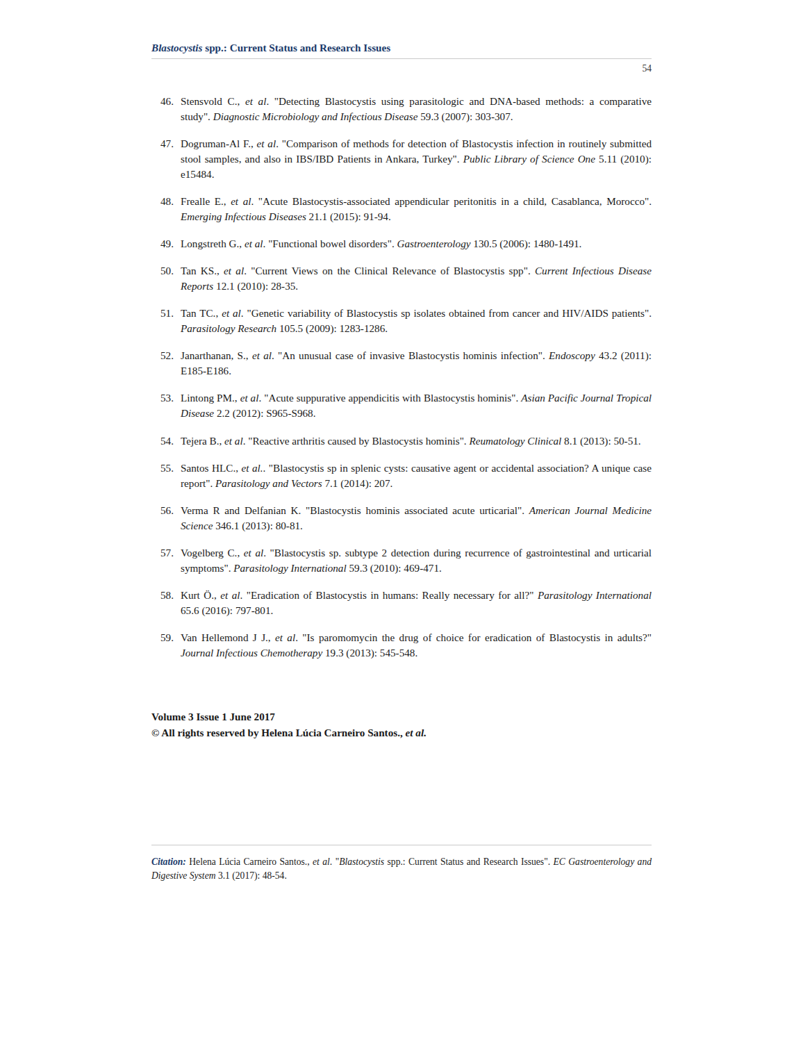Blastocystis spp.: Current Status and Research Issues
54
46. Stensvold C., et al. "Detecting Blastocystis using parasitologic and DNA-based methods: a comparative study". Diagnostic Microbiology and Infectious Disease 59.3 (2007): 303-307.
47. Dogruman-Al F., et al. "Comparison of methods for detection of Blastocystis infection in routinely submitted stool samples, and also in IBS/IBD Patients in Ankara, Turkey". Public Library of Science One 5.11 (2010): e15484.
48. Frealle E., et al. "Acute Blastocystis-associated appendicular peritonitis in a child, Casablanca, Morocco". Emerging Infectious Diseases 21.1 (2015): 91-94.
49. Longstreth G., et al. "Functional bowel disorders". Gastroenterology 130.5 (2006): 1480-1491.
50. Tan KS., et al. "Current Views on the Clinical Relevance of Blastocystis spp". Current Infectious Disease Reports 12.1 (2010): 28-35.
51. Tan TC., et al. "Genetic variability of Blastocystis sp isolates obtained from cancer and HIV/AIDS patients". Parasitology Research 105.5 (2009): 1283-1286.
52. Janarthanan, S., et al. "An unusual case of invasive Blastocystis hominis infection". Endoscopy 43.2 (2011): E185-E186.
53. Lintong PM., et al. "Acute suppurative appendicitis with Blastocystis hominis". Asian Pacific Journal Tropical Disease 2.2 (2012): S965-S968.
54. Tejera B., et al. "Reactive arthritis caused by Blastocystis hominis". Reumatology Clinical 8.1 (2013): 50-51.
55. Santos HLC., et al.. "Blastocystis sp in splenic cysts: causative agent or accidental association? A unique case report". Parasitology and Vectors 7.1 (2014): 207.
56. Verma R and Delfanian K. "Blastocystis hominis associated acute urticarial". American Journal Medicine Science 346.1 (2013): 80-81.
57. Vogelberg C., et al. "Blastocystis sp. subtype 2 detection during recurrence of gastrointestinal and urticarial symptoms". Parasitology International 59.3 (2010): 469-471.
58. Kurt Ö., et al. "Eradication of Blastocystis in humans: Really necessary for all?" Parasitology International 65.6 (2016): 797-801.
59. Van Hellemond J J., et al. "Is paromomycin the drug of choice for eradication of Blastocystis in adults?" Journal Infectious Chemotherapy 19.3 (2013): 545-548.
Volume 3 Issue 1 June 2017 © All rights reserved by Helena Lúcia Carneiro Santos., et al.
Citation: Helena Lúcia Carneiro Santos., et al. "Blastocystis spp.: Current Status and Research Issues". EC Gastroenterology and Digestive System 3.1 (2017): 48-54.